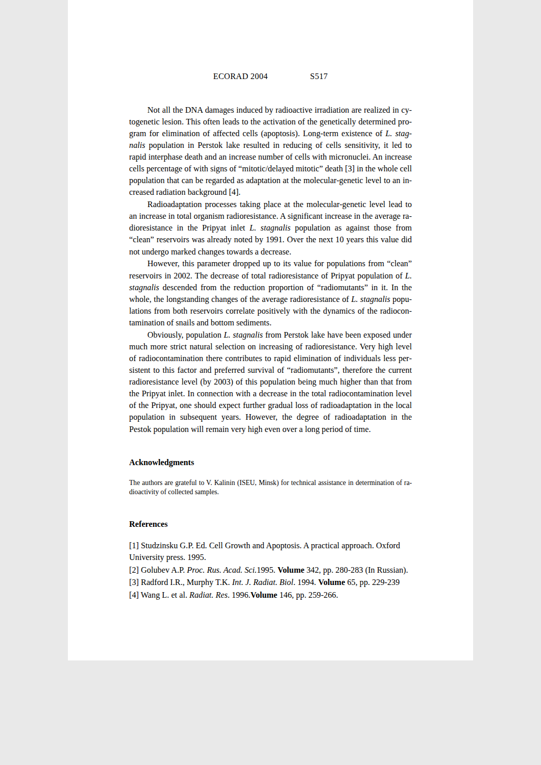ECORAD 2004 S517
Not all the DNA damages induced by radioactive irradiation are realized in cytogenetic lesion. This often leads to the activation of the genetically determined program for elimination of affected cells (apoptosis). Long-term existence of L. stagnalis population in Perstok lake resulted in reducing of cells sensitivity, it led to rapid interphase death and an increase number of cells with micronuclei. An increase cells percentage of with signs of “mitotic/delayed mitotic” death [3] in the whole cell population that can be regarded as adaptation at the molecular-genetic level to an increased radiation background [4].
Radioadaptation processes taking place at the molecular-genetic level lead to an increase in total organism radioresistance. A significant increase in the average radioresistance in the Pripyat inlet L. stagnalis population as against those from “clean” reservoirs was already noted by 1991. Over the next 10 years this value did not undergo marked changes towards a decrease.
However, this parameter dropped up to its value for populations from “clean” reservoirs in 2002. The decrease of total radioresistance of Pripyat population of L. stagnalis descended from the reduction proportion of “radiomutants” in it. In the whole, the longstanding changes of the average radioresistance of L. stagnalis populations from both reservoirs correlate positively with the dynamics of the radiocontamination of snails and bottom sediments.
Obviously, population L. stagnalis from Perstok lake have been exposed under much more strict natural selection on increasing of radioresistance. Very high level of radiocontamination there contributes to rapid elimination of individuals less persistent to this factor and preferred survival of “radiomutants”, therefore the current radioresistance level (by 2003) of this population being much higher than that from the Pripyat inlet. In connection with a decrease in the total radiocontamination level of the Pripyat, one should expect further gradual loss of radioadaptation in the local population in subsequent years. However, the degree of radioadaptation in the Pestok population will remain very high even over a long period of time.
Acknowledgments
The authors are grateful to V. Kalinin (ISEU, Minsk) for technical assistance in determination of radioactivity of collected samples.
References
[1] Studzinsku G.P. Ed. Cell Growth and Apoptosis. A practical approach. Oxford University press. 1995.
[2] Golubev A.P. Proc. Rus. Acad. Sci. 1995. Volume 342, pp. 280-283 (In Russian).
[3] Radford I.R., Murphy T.K. Int. J. Radiat. Biol. 1994. Volume 65, pp. 229-239
[4] Wang L. et al. Radiat. Res. 1996.Volume 146, pp. 259-266.